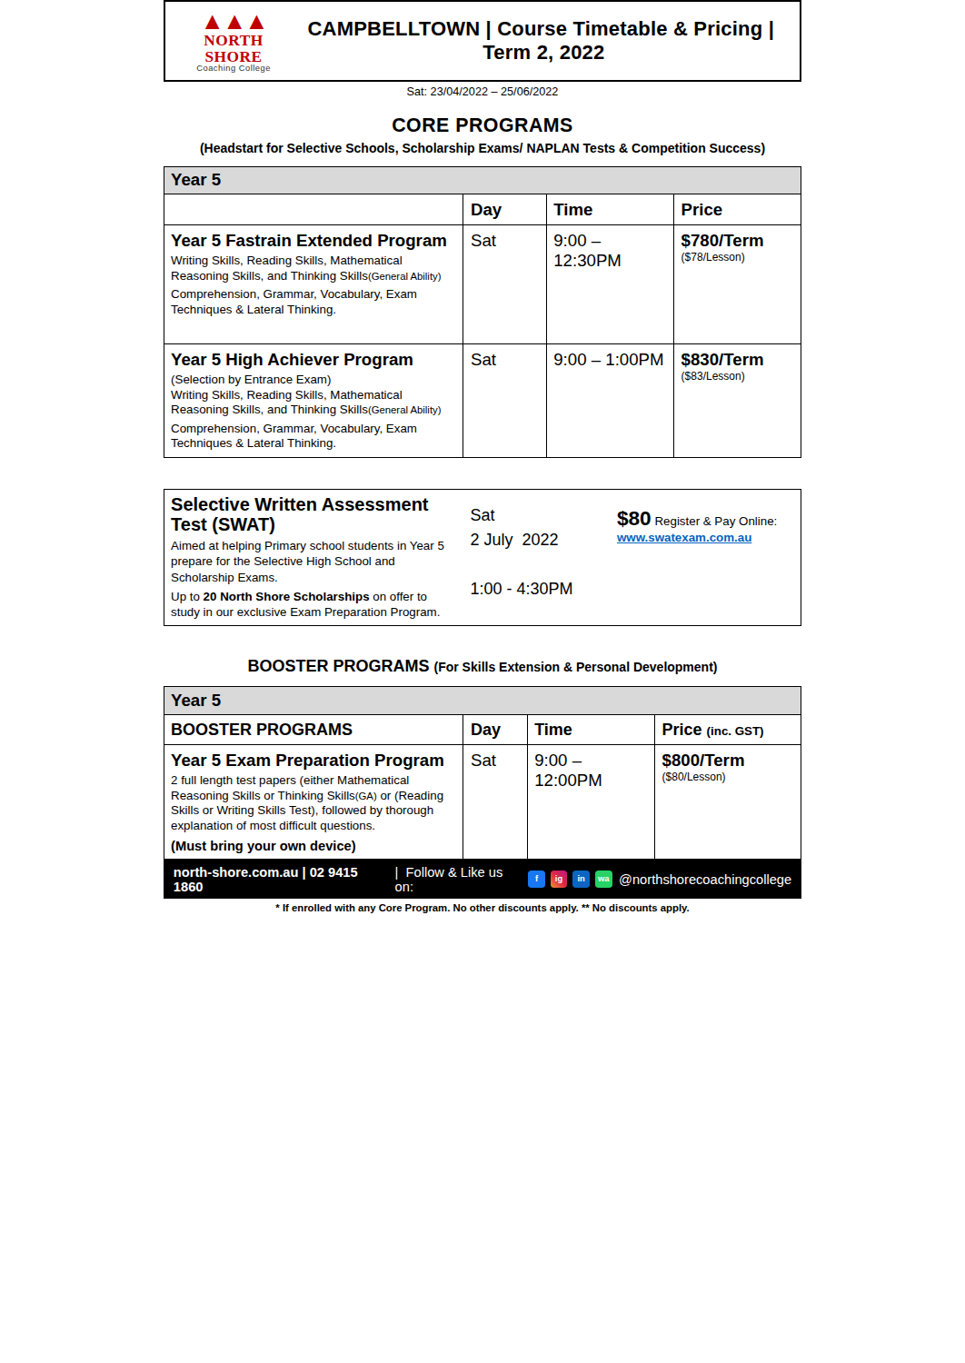▲▲▲
NORTH SHORE
Coaching College
CAMPBELLTOWN | Course Timetable & Pricing | Term 2, 2022
Sat: 23/04/2022 – 25/06/2022
CORE PROGRAMS
(Headstart for Selective Schools, Scholarship Exams/ NAPLAN Tests & Competition Success)
| Year 5 |
| | Day | Time | Price |
| Year 5 Fastrain Extended Program Writing Skills, Reading Skills, Mathematical Reasoning Skills, and Thinking Skills (General Ability) Comprehension, Grammar, Vocabulary, Exam Techniques & Lateral Thinking. | Sat | 9:00 – 12:30PM | $780/Term ($78/Lesson) |
| Year 5 High Achiever Program (Selection by Entrance Exam) Writing Skills, Reading Skills, Mathematical Reasoning Skills, and Thinking Skills (General Ability) Comprehension, Grammar, Vocabulary, Exam Techniques & Lateral Thinking. | Sat | 9:00 – 1:00PM | $830/Term ($83/Lesson) |
| Selective Written Assessment Test (SWAT) Aimed at helping Primary school students in Year 5 prepare for the Selective High School and Scholarship Exams. Up to 20 North Shore Scholarships on offer to study in our exclusive Exam Preparation Program. | Sat 2 July 2022 1:00 - 4:30PM | $80 Register & Pay Online: www.swatexam.com.au |
BOOSTER PROGRAMS (For Skills Extension & Personal Development)
| Year 5 |
| BOOSTER PROGRAMS | Day | Time | Price (inc. GST) |
| Year 5 Exam Preparation Program 2 full length test papers (either Mathematical Reasoning Skills or Thinking Skills (GA) or (Reading Skills or Writing Skills Test), followed by thorough explanation of most difficult questions. (Must bring your own device) | Sat | 9:00 – 12:00PM | $800/Term ($80/Lesson) |
north-shore.com.au | 02 9415 1860 | Follow & Like us on: f ig in wa @northshorecoachingcollege
* If enrolled with any Core Program. No other discounts apply. ** No discounts apply.